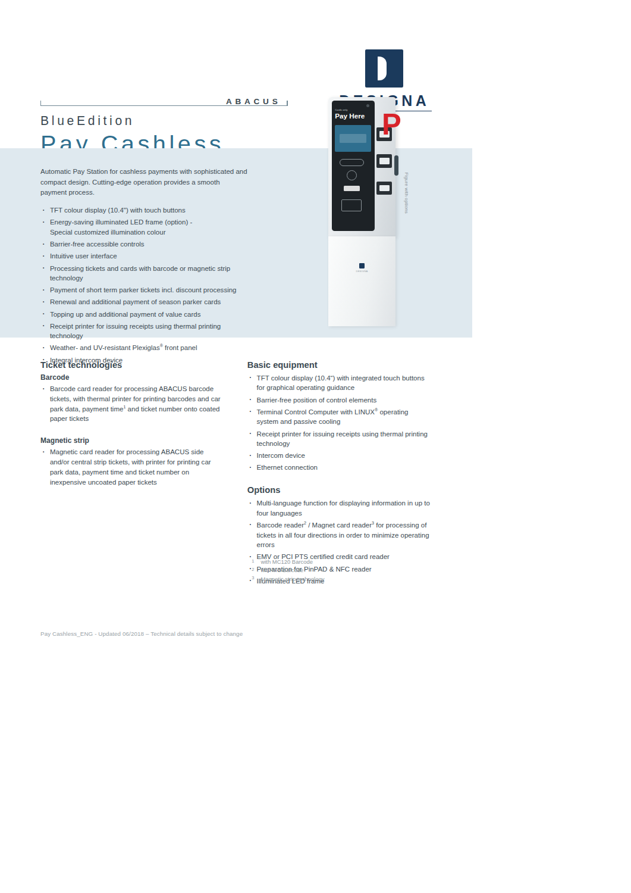DESIGNA
ABACUS
BlueEdition
Pay Cashless
Automatic Pay Station for cashless payments with sophisticated and compact design. Cutting-edge operation provides a smooth payment process.
TFT colour display (10.4") with touch buttons
Energy-saving illuminated LED frame (option) -
Special customized illumination colour
Barrier-free accessible controls
Intuitive user interface
Processing tickets and cards with barcode or magnetic strip technology
Payment of short term parker tickets incl. discount processing
Renewal and additional payment of season parker cards
Topping up and additional payment of value cards
Receipt printer for issuing receipts using thermal printing technology
Weather- and UV-resistant Plexiglas® front panel
Integral intercom device
Cards only Pay Here
P
DESIGNA
Figure with options
Ticket technologies
Barcode
Barcode card reader for processing ABACUS barcode tickets, with thermal printer for printing barcodes and car park data, payment time1 and ticket number onto coated paper tickets
Magnetic strip
Magnetic card reader for processing ABACUS side and/or central strip tickets, with printer for printing car park data, payment time and ticket number on inexpensive uncoated paper tickets
Basic equipment
TFT colour display (10.4“) with integrated touch buttons for graphical operating guidance
Barrier-free position of control elements
Terminal Control Computer with LINUX® operating system and passive cooling
Receipt printer for issuing receipts using thermal printing technology
Intercom device
Ethernet connection
Options
Multi-language function for displaying information in up to four languages
Barcode reader2 / Magnet card reader3 for processing of tickets in all four directions in order to minimize operating errors
EMV or PCI PTS certified credit card reader
Preparation for PinPAD & NFC reader
Illuminated LED frame
1with MC120 Barcode
2with MC Barcode
3 Magnetic strip technology
Pay Cashless_ENG - Updated 06/2018 – Technical details subject to change